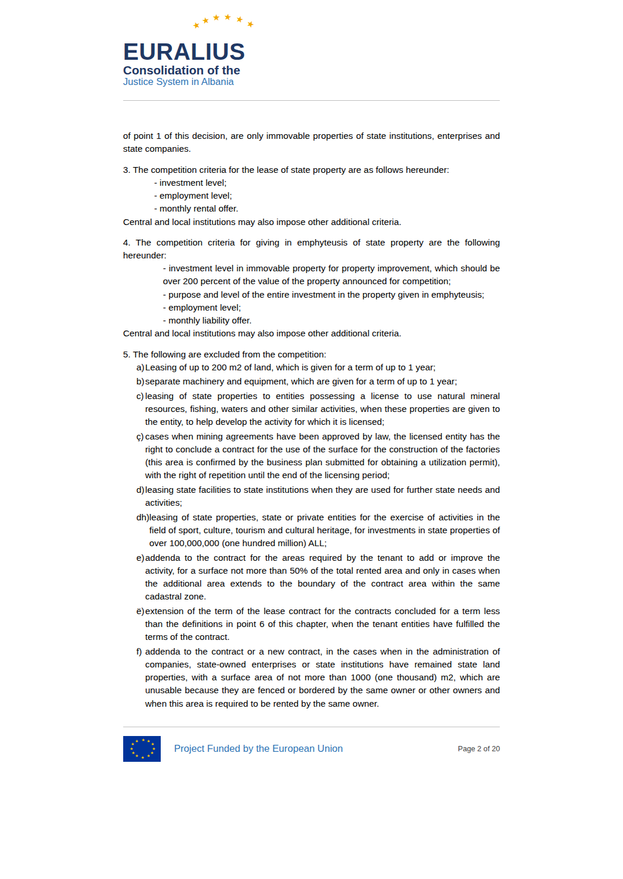★ ★ ★ ★ ★ ★
EURALIUS
Consolidation of the
Justice System in Albania
of point 1 of this decision, are only immovable properties of state institutions, enterprises and state companies.
3. The competition criteria for the lease of state property are as follows hereunder:
- investment level;
- employment level;
- monthly rental offer.
Central and local institutions may also impose other additional criteria.
4. The competition criteria for giving in emphyteusis of state property are the following hereunder:
- investment level in immovable property for property improvement, which should be over 200 percent of the value of the property announced for competition;
- purpose and level of the entire investment in the property given in emphyteusis;
- employment level;
- monthly liability offer.
Central and local institutions may also impose other additional criteria.
5. The following are excluded from the competition:
a) Leasing of up to 200 m2 of land, which is given for a term of up to 1 year;
b) separate machinery and equipment, which are given for a term of up to 1 year;
c) leasing of state properties to entities possessing a license to use natural mineral resources, fishing, waters and other similar activities, when these properties are given to the entity, to help develop the activity for which it is licensed;
ç) cases when mining agreements have been approved by law, the licensed entity has the right to conclude a contract for the use of the surface for the construction of the factories (this area is confirmed by the business plan submitted for obtaining a utilization permit), with the right of repetition until the end of the licensing period;
d) leasing state facilities to state institutions when they are used for further state needs and activities;
dh) leasing of state properties, state or private entities for the exercise of activities in the field of sport, culture, tourism and cultural heritage, for investments in state properties of over 100,000,000 (one hundred million) ALL;
e) addenda to the contract for the areas required by the tenant to add or improve the activity, for a surface not more than 50% of the total rented area and only in cases when the additional area extends to the boundary of the contract area within the same cadastral zone.
ë) extension of the term of the lease contract for the contracts concluded for a term less than the definitions in point 6 of this chapter, when the tenant entities have fulfilled the terms of the contract.
f) addenda to the contract or a new contract, in the cases when in the administration of companies, state-owned enterprises or state institutions have remained state land properties, with a surface area of not more than 1000 (one thousand) m2, which are unusable because they are fenced or bordered by the same owner or other owners and when this area is required to be rented by the same owner.
★ ★ ★ ★ ★ ★ ★ ★ ★ ★ ★ ★
Project Funded by the European Union
Page 2 of 20